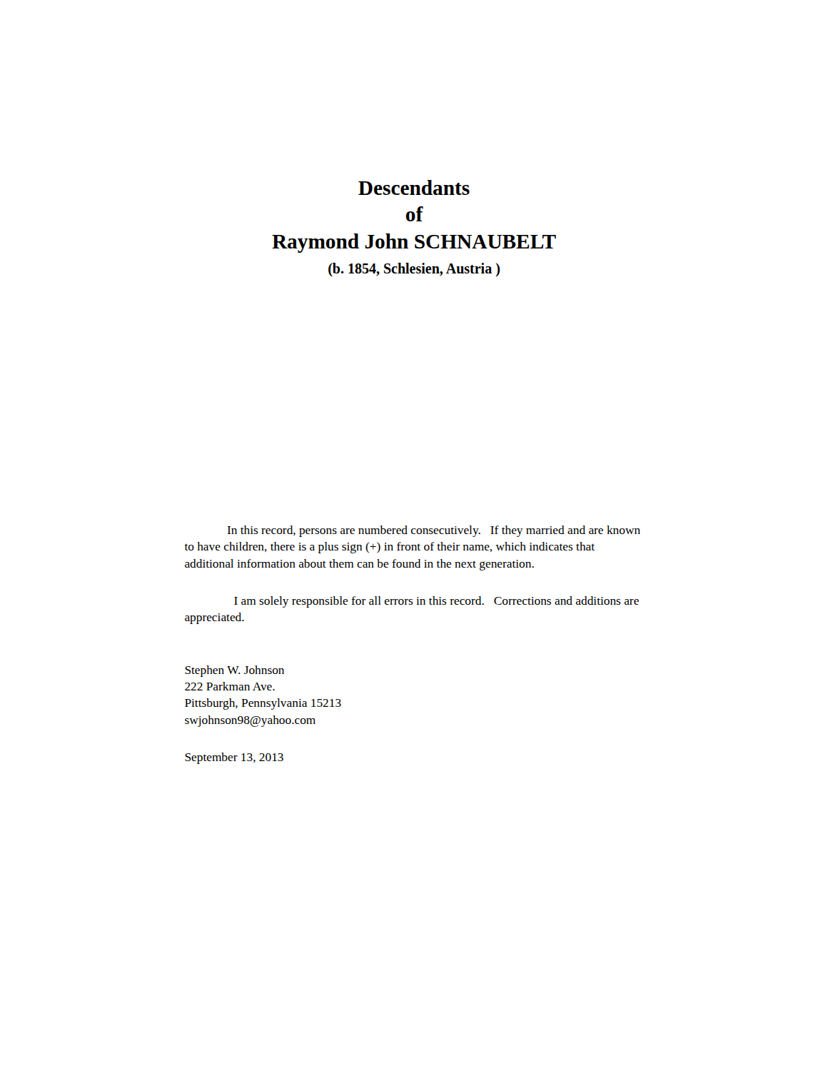Descendants
of
Raymond John SCHNAUBELT
(b. 1854, Schlesien, Austria )
In this record, persons are numbered consecutively. If they married and are known to have children, there is a plus sign (+) in front of their name, which indicates that additional information about them can be found in the next generation.
I am solely responsible for all errors in this record. Corrections and additions are appreciated.
Stephen W. Johnson
222 Parkman Ave.
Pittsburgh, Pennsylvania 15213
swjohnson98@yahoo.com
September 13, 2013